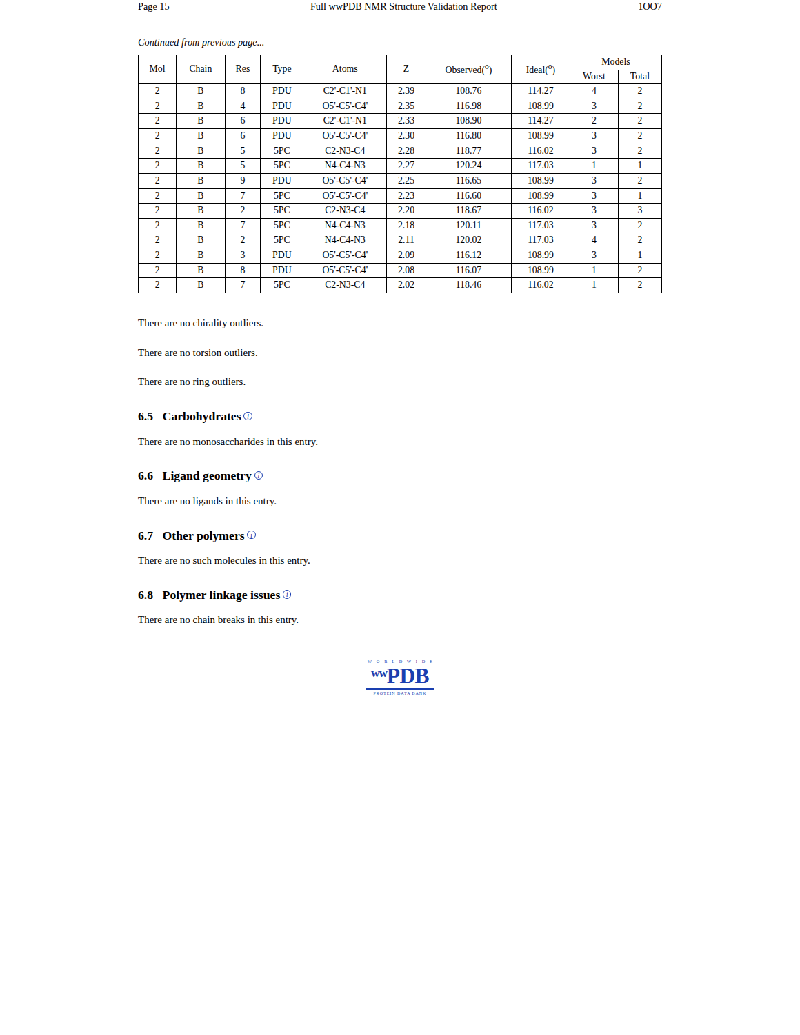Page 15
Full wwPDB NMR Structure Validation Report
1OO7
Continued from previous page...
| Mol | Chain | Res | Type | Atoms | Z | Observed( o ) | Ideal( o ) | Models |
| --- | --- | --- | --- | --- | --- | --- | --- | --- |
| Worst | Total |
| 2 | B | 8 | PDU | C2'-C1'-N1 | 2.39 | 108.76 | 114.27 | 4 | 2 |
| 2 | B | 4 | PDU | O5'-C5'-C4' | 2.35 | 116.98 | 108.99 | 3 | 2 |
| 2 | B | 6 | PDU | C2'-C1'-N1 | 2.33 | 108.90 | 114.27 | 2 | 2 |
| 2 | B | 6 | PDU | O5'-C5'-C4' | 2.30 | 116.80 | 108.99 | 3 | 2 |
| 2 | B | 5 | 5PC | C2-N3-C4 | 2.28 | 118.77 | 116.02 | 3 | 2 |
| 2 | B | 5 | 5PC | N4-C4-N3 | 2.27 | 120.24 | 117.03 | 1 | 1 |
| 2 | B | 9 | PDU | O5'-C5'-C4' | 2.25 | 116.65 | 108.99 | 3 | 2 |
| 2 | B | 7 | 5PC | O5'-C5'-C4' | 2.23 | 116.60 | 108.99 | 3 | 1 |
| 2 | B | 2 | 5PC | C2-N3-C4 | 2.20 | 118.67 | 116.02 | 3 | 3 |
| 2 | B | 7 | 5PC | N4-C4-N3 | 2.18 | 120.11 | 117.03 | 3 | 2 |
| 2 | B | 2 | 5PC | N4-C4-N3 | 2.11 | 120.02 | 117.03 | 4 | 2 |
| 2 | B | 3 | PDU | O5'-C5'-C4' | 2.09 | 116.12 | 108.99 | 3 | 1 |
| 2 | B | 8 | PDU | O5'-C5'-C4' | 2.08 | 116.07 | 108.99 | 1 | 2 |
| 2 | B | 7 | 5PC | C2-N3-C4 | 2.02 | 118.46 | 116.02 | 1 | 2 |
There are no chirality outliers.
There are no torsion outliers.
There are no ring outliers.
6.5 Carbohydratesi
There are no monosaccharides in this entry.
6.6 Ligand geometryi
There are no ligands in this entry.
6.7 Other polymersi
There are no such molecules in this entry.
6.8 Polymer linkage issuesi
There are no chain breaks in this entry.
W O R L D W I D E
ww PDB
PROTEIN DATA BANK